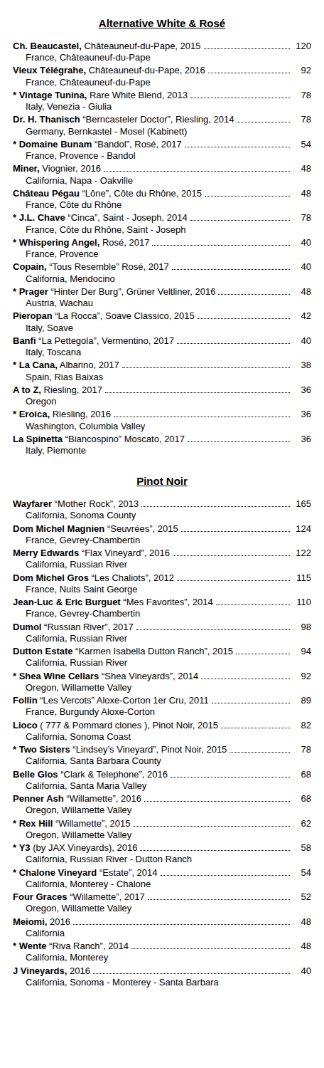Alternative White & Rosé
Ch. Beaucastel, Châteauneuf-du-Pape, 2015 120
France, Châteauneuf-du-Pape
Vieux Télégrahe, Châteauneuf-du-Pape, 2016 92
France, Châteauneuf-du-Pape
* Vintage Tunina, Rare White Blend, 2013 78
Italy, Venezia - Giulia
Dr. H. Thanisch “Berncasteler Doctor”, Riesling, 2014 78
Germany, Bernkastel - Mosel (Kabinett)
* Domaine Bunam “Bandol”, Rosé, 2017 54
France, Provence - Bandol
Miner, Viognier, 2016 48
California, Napa - Oakville
Château Pégau “Lône”, Côte du Rhône, 2015 48
France, Côte du Rhône
* J.L. Chave “Cinca”, Saint - Joseph, 2014 78
France, Côte du Rhône, Saint - Joseph
* Whispering Angel, Rosé, 2017 40
France, Provence
Copain, “Tous Resemble” Rosé, 2017 40
California, Mendocino
* Prager “Hinter Der Burg”, Grüner Veltliner, 2016 48
Austria, Wachau
Pieropan “La Rocca”, Soave Classico, 2015 42
Italy, Soave
Banfi “La Pettegola”, Vermentino, 2017 40
Italy, Toscana
* La Cana, Albarino, 2017 38
Spain, Rias Baixas
A to Z, Riesling, 2017 36
Oregon
* Eroica, Riesling, 2016 36
Washington, Columbia Valley
La Spinetta “Biancospino” Moscato, 2017 36
Italy, Piemonte
Pinot Noir
Wayfarer “Mother Rock”, 2013 165
California, Sonoma County
Dom Michel Magnien “Seuvrées”, 2015 124
France, Gevrey-Chambertin
Merry Edwards “Flax Vineyard”, 2016 122
California, Russian River
Dom Michel Gros “Les Chaliots”, 2012 115
France, Nuits Saint George
Jean-Luc & Eric Burguet “Mes Favorites”, 2014 110
France, Gevrey-Chambertin
Dumol “Russian River”, 2017 98
California, Russian River
Dutton Estate “Karmen Isabella Dutton Ranch”, 2015 94
California, Russian River
* Shea Wine Cellars “Shea Vineyards”, 2014 92
Oregon, Willamette Valley
Follin “Les Vercots” Aloxe-Corton 1er Cru, 2011 89
France, Burgundy Aloxe-Corton
Lioco ( 777 & Pommard clones ), Pinot Noir, 2015 82
California, Sonoma Coast
* Two Sisters “Lindsey’s Vineyard”, Pinot Noir, 2015 78
California, Santa Barbara County
Belle Glos “Clark & Telephone”, 2016 68
California, Santa Maria Valley
Penner Ash “Willamette”, 2016 68
Oregon, Willamette Valley
* Rex Hill “Willamette”, 2015 62
Oregon, Willamette Valley
* Y3 (by JAX Vineyards), 2016 58
California, Russian River - Dutton Ranch
* Chalone Vineyard “Estate”, 2014 54
California, Monterey - Chalone
Four Graces “Willamette”, 2017 52
Oregon, Willamette Valley
Meiomi, 2016 48
California
* Wente “Riva Ranch”, 2014 48
California, Monterey
J Vineyards, 2016 40
California, Sonoma - Monterey - Santa Barbara